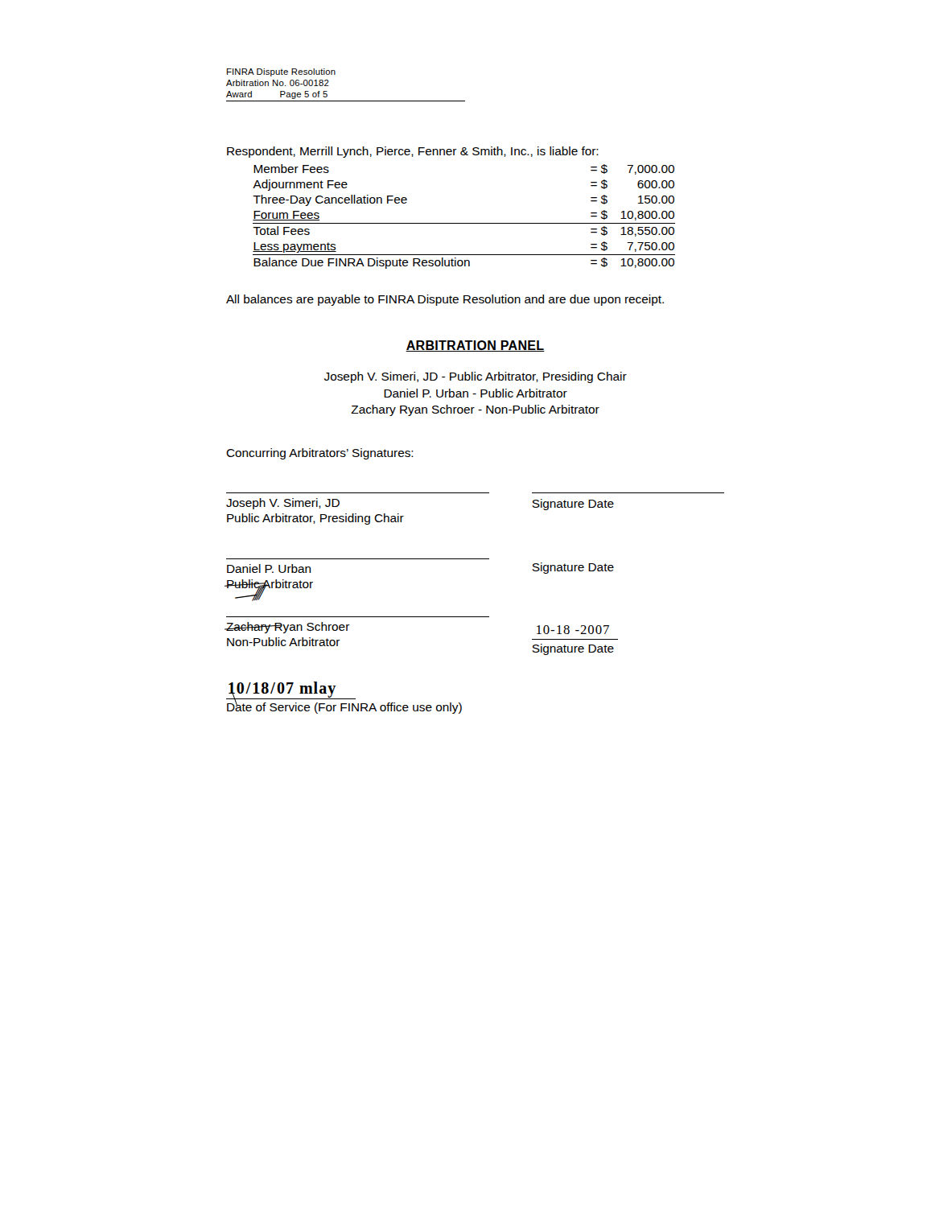FINRA Dispute Resolution
Arbitration No. 06-00182
AwardPage 5 of 5
Respondent, Merrill Lynch, Pierce, Fenner & Smith, Inc., is liable for:
| Member Fees | = $ | 7,000.00 |
| Adjournment Fee | = $ | 600.00 |
| Three-Day Cancellation Fee | = $ | 150.00 |
| Forum Fees | = $ | 10,800.00 |
| Total Fees | = $ | 18,550.00 |
| Less payments | = $ | 7,750.00 |
| Balance Due FINRA Dispute Resolution | = $ | 10,800.00 |
All balances are payable to FINRA Dispute Resolution and are due upon receipt.
ARBITRATION PANEL
Joseph V. Simeri, JD - Public Arbitrator, Presiding Chair
Daniel P. Urban - Public Arbitrator
Zachary Ryan Schroer - Non-Public Arbitrator
Concurring Arbitrators’ Signatures:
Joseph V. Simeri, JD
Public Arbitrator, Presiding Chair
Signature Date
Daniel P. Urban
Public Arbitrator
—⁄⁄⁄⁄
Zachary Ryan Schroer
Non-Public Arbitrator
Signature Date
10-18 -2007
Signature Date
10/18/07 mlay
Date of Service (For FINRA office use only)